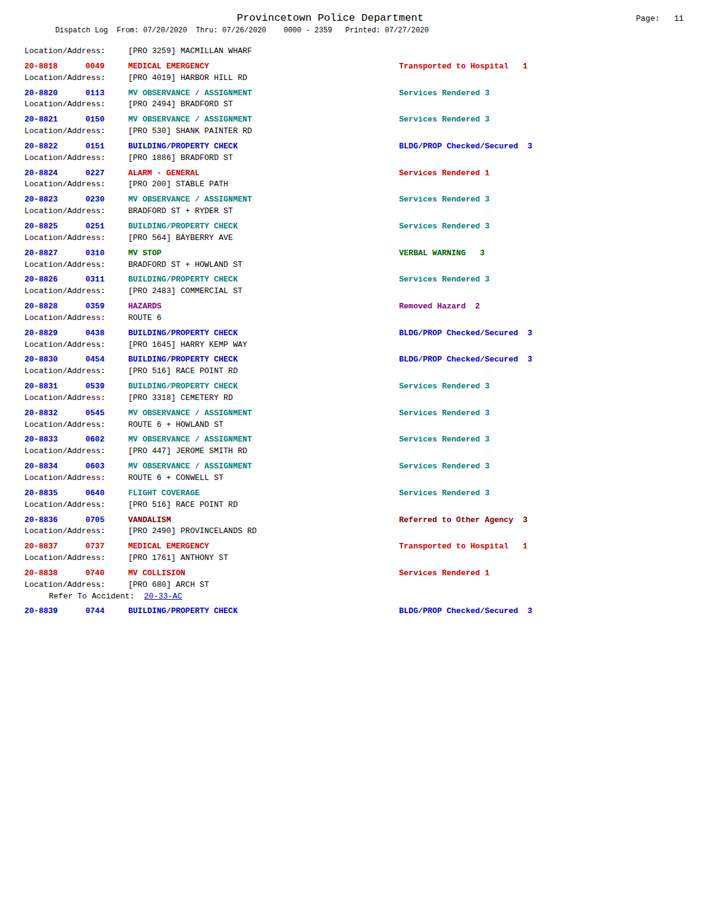Provincetown Police Department Page: 11
Dispatch Log From: 07/20/2020 Thru: 07/26/2020 0000 - 2359 Printed: 07/27/2020
| Location/Address: | [PRO 3259] MACMILLAN WHARF |
| 20-8818 | 0049 | MEDICAL EMERGENCY | Transported to Hospital 1 |
| Location/Address: | [PRO 4019] HARBOR HILL RD |
| 20-8820 | 0113 | MV OBSERVANCE / ASSIGNMENT | Services Rendered 3 |
| Location/Address: | [PRO 2494] BRADFORD ST |
| 20-8821 | 0150 | MV OBSERVANCE / ASSIGNMENT | Services Rendered 3 |
| Location/Address: | [PRO 530] SHANK PAINTER RD |
| 20-8822 | 0151 | BUILDING/PROPERTY CHECK | BLDG/PROP Checked/Secured 3 |
| Location/Address: | [PRO 1886] BRADFORD ST |
| 20-8824 | 0227 | ALARM - GENERAL | Services Rendered 1 |
| Location/Address: | [PRO 200] STABLE PATH |
| 20-8823 | 0230 | MV OBSERVANCE / ASSIGNMENT | Services Rendered 3 |
| Location/Address: | BRADFORD ST + RYDER ST |
| 20-8825 | 0251 | BUILDING/PROPERTY CHECK | Services Rendered 3 |
| Location/Address: | [PRO 564] BAYBERRY AVE |
| 20-8827 | 0310 | MV STOP | VERBAL WARNING 3 |
| Location/Address: | BRADFORD ST + HOWLAND ST |
| 20-8826 | 0311 | BUILDING/PROPERTY CHECK | Services Rendered 3 |
| Location/Address: | [PRO 2483] COMMERCIAL ST |
| 20-8828 | 0359 | HAZARDS | Removed Hazard 2 |
| Location/Address: | ROUTE 6 |
| 20-8829 | 0438 | BUILDING/PROPERTY CHECK | BLDG/PROP Checked/Secured 3 |
| Location/Address: | [PRO 1645] HARRY KEMP WAY |
| 20-8830 | 0454 | BUILDING/PROPERTY CHECK | BLDG/PROP Checked/Secured 3 |
| Location/Address: | [PRO 516] RACE POINT RD |
| 20-8831 | 0539 | BUILDING/PROPERTY CHECK | Services Rendered 3 |
| Location/Address: | [PRO 3318] CEMETERY RD |
| 20-8832 | 0545 | MV OBSERVANCE / ASSIGNMENT | Services Rendered 3 |
| Location/Address: | ROUTE 6 + HOWLAND ST |
| 20-8833 | 0602 | MV OBSERVANCE / ASSIGNMENT | Services Rendered 3 |
| Location/Address: | [PRO 447] JEROME SMITH RD |
| 20-8834 | 0603 | MV OBSERVANCE / ASSIGNMENT | Services Rendered 3 |
| Location/Address: | ROUTE 6 + CONWELL ST |
| 20-8835 | 0640 | FLIGHT COVERAGE | Services Rendered 3 |
| Location/Address: | [PRO 516] RACE POINT RD |
| 20-8836 | 0705 | VANDALISM | Referred to Other Agency 3 |
| Location/Address: | [PRO 2490] PROVINCELANDS RD |
| 20-8837 | 0737 | MEDICAL EMERGENCY | Transported to Hospital 1 |
| Location/Address: | [PRO 1761] ANTHONY ST |
| 20-8838 | 0740 | MV COLLISION | Services Rendered 1 |
| Location/Address: | [PRO 680] ARCH ST |
| Refer To Accident: 20-33-AC |
| 20-8839 | 0744 | BUILDING/PROPERTY CHECK | BLDG/PROP Checked/Secured 3 |